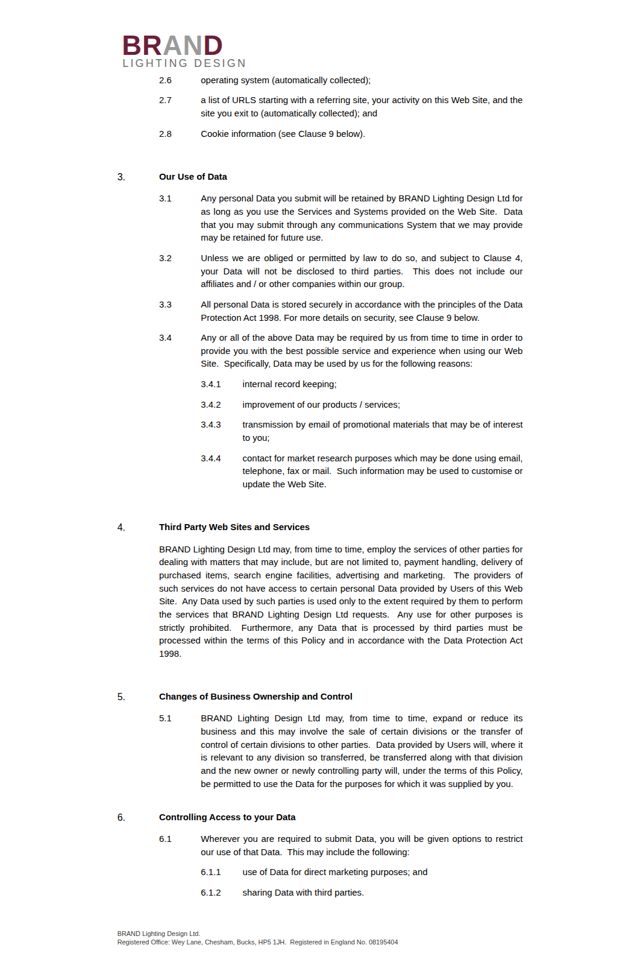BRAND LIGHTING DESIGN
2.6
operating system (automatically collected);
2.7
a list of URLS starting with a referring site, your activity on this Web Site, and the site you exit to (automatically collected); and
2.8
Cookie information (see Clause 9 below).
3.
Our Use of Data
3.1
Any personal Data you submit will be retained by BRAND Lighting Design Ltd for as long as you use the Services and Systems provided on the Web Site. Data that you may submit through any communications System that we may provide may be retained for future use.
3.2
Unless we are obliged or permitted by law to do so, and subject to Clause 4, your Data will not be disclosed to third parties. This does not include our affiliates and / or other companies within our group.
3.3
All personal Data is stored securely in accordance with the principles of the Data Protection Act 1998. For more details on security, see Clause 9 below.
3.4
Any or all of the above Data may be required by us from time to time in order to provide you with the best possible service and experience when using our Web Site. Specifically, Data may be used by us for the following reasons:
3.4.1
internal record keeping;
3.4.2
improvement of our products / services;
3.4.3
transmission by email of promotional materials that may be of interest to you;
3.4.4
contact for market research purposes which may be done using email, telephone, fax or mail. Such information may be used to customise or update the Web Site.
4.
Third Party Web Sites and Services
BRAND Lighting Design Ltd may, from time to time, employ the services of other parties for dealing with matters that may include, but are not limited to, payment handling, delivery of purchased items, search engine facilities, advertising and marketing. The providers of such services do not have access to certain personal Data provided by Users of this Web Site. Any Data used by such parties is used only to the extent required by them to perform the services that BRAND Lighting Design Ltd requests. Any use for other purposes is strictly prohibited. Furthermore, any Data that is processed by third parties must be processed within the terms of this Policy and in accordance with the Data Protection Act 1998.
5.
Changes of Business Ownership and Control
5.1
BRAND Lighting Design Ltd may, from time to time, expand or reduce its business and this may involve the sale of certain divisions or the transfer of control of certain divisions to other parties. Data provided by Users will, where it is relevant to any division so transferred, be transferred along with that division and the new owner or newly controlling party will, under the terms of this Policy, be permitted to use the Data for the purposes for which it was supplied by you.
6.
Controlling Access to your Data
6.1
Wherever you are required to submit Data, you will be given options to restrict our use of that Data. This may include the following:
6.1.1
use of Data for direct marketing purposes; and
6.1.2
sharing Data with third parties.
BRAND Lighting Design Ltd.
Registered Office: Wey Lane, Chesham, Bucks, HP5 1JH. Registered in England No. 08195404